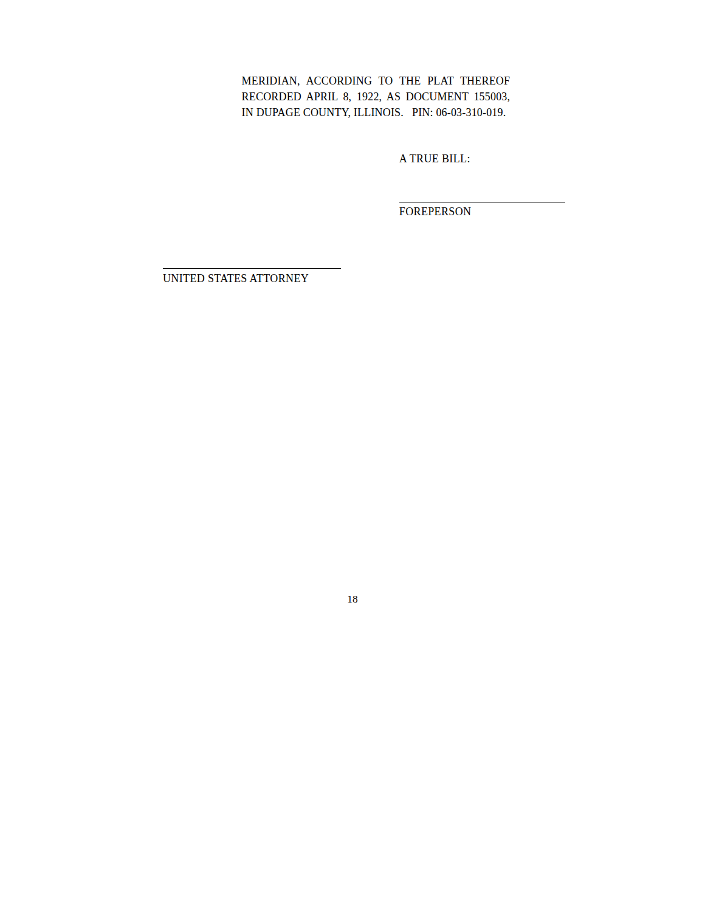MERIDIAN, ACCORDING TO THE PLAT THEREOF RECORDED APRIL 8, 1922, AS DOCUMENT 155003, IN DUPAGE COUNTY, ILLINOIS. PIN: 06-03-310-019.
A TRUE BILL:
FOREPERSON
UNITED STATES ATTORNEY
18